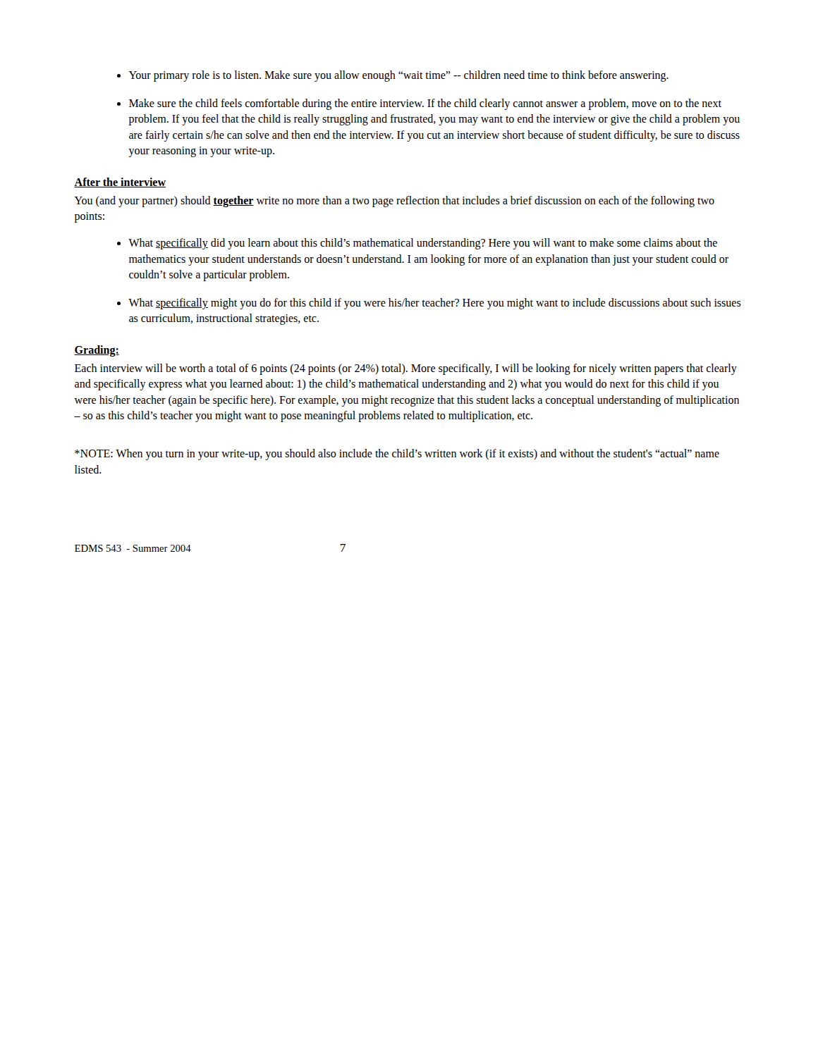Your primary role is to listen. Make sure you allow enough “wait time” -- children need time to think before answering.
Make sure the child feels comfortable during the entire interview. If the child clearly cannot answer a problem, move on to the next problem. If you feel that the child is really struggling and frustrated, you may want to end the interview or give the child a problem you are fairly certain s/he can solve and then end the interview. If you cut an interview short because of student difficulty, be sure to discuss your reasoning in your write-up.
After the interview
You (and your partner) should together write no more than a two page reflection that includes a brief discussion on each of the following two points:
What specifically did you learn about this child’s mathematical understanding? Here you will want to make some claims about the mathematics your student understands or doesn’t understand. I am looking for more of an explanation than just your student could or couldn’t solve a particular problem.
What specifically might you do for this child if you were his/her teacher? Here you might want to include discussions about such issues as curriculum, instructional strategies, etc.
Grading:
Each interview will be worth a total of 6 points (24 points (or 24%) total). More specifically, I will be looking for nicely written papers that clearly and specifically express what you learned about: 1) the child’s mathematical understanding and 2) what you would do next for this child if you were his/her teacher (again be specific here). For example, you might recognize that this student lacks a conceptual understanding of multiplication – so as this child’s teacher you might want to pose meaningful problems related to multiplication, etc.
*NOTE: When you turn in your write-up, you should also include the child’s written work (if it exists) and without the student's “actual” name listed.
EDMS 543 - Summer 2004 7